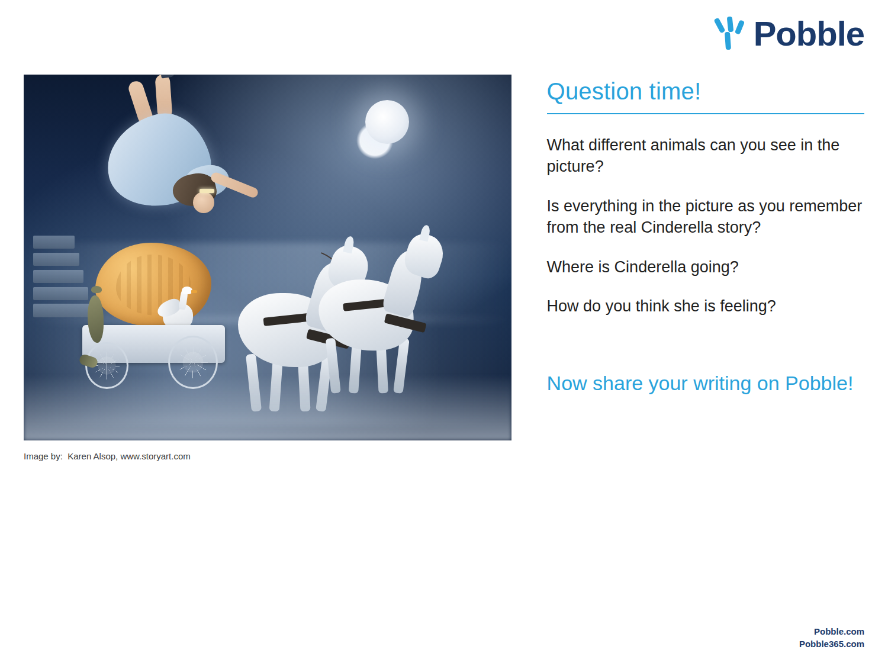Pobble
Image by: Karen Alsop, www.storyart.com
Question time!
What different animals can you see in the picture?
Is everything in the picture as you remember from the real Cinderella story?
Where is Cinderella going?
How do you think she is feeling?
Now share your writing on Pobble!
Pobble.com
Pobble365.com